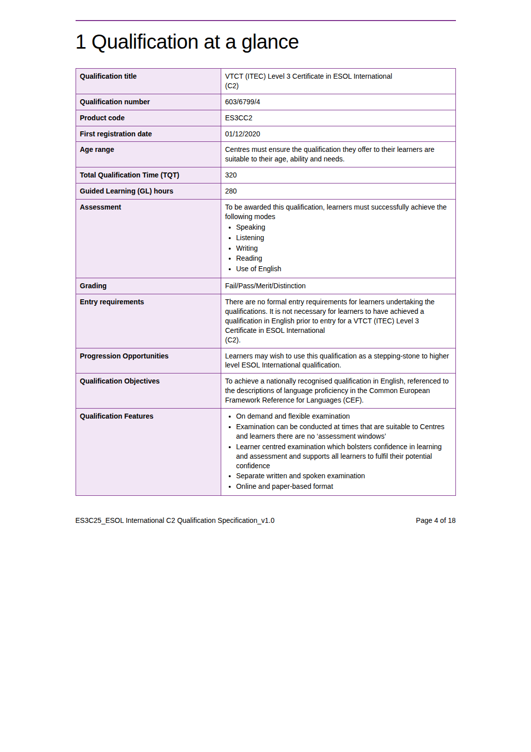1 Qualification at a glance
| Qualification title | VTCT (ITEC) Level 3 Certificate in ESOL International (C2) |
| Qualification number | 603/6799/4 |
| Product code | ES3CC2 |
| First registration date | 01/12/2020 |
| Age range | Centres must ensure the qualification they offer to their learners are suitable to their age, ability and needs. |
| Total Qualification Time (TQT) | 320 |
| Guided Learning (GL) hours | 280 |
| Assessment | To be awarded this qualification, learners must successfully achieve the following modes Speaking Listening Writing Reading Use of English |
| Grading | Fail/Pass/Merit/Distinction |
| Entry requirements | There are no formal entry requirements for learners undertaking the qualifications. It is not necessary for learners to have achieved a qualification in English prior to entry for a VTCT (ITEC) Level 3 Certificate in ESOL International (C2). |
| Progression Opportunities | Learners may wish to use this qualification as a stepping-stone to higher level ESOL International qualification. |
| Qualification Objectives | To achieve a nationally recognised qualification in English, referenced to the descriptions of language proficiency in the Common European Framework Reference for Languages (CEF). |
| Qualification Features | On demand and flexible examination Examination can be conducted at times that are suitable to Centres and learners there are no ‘assessment windows’ Learner centred examination which bolsters confidence in learning and assessment and supports all learners to fulfil their potential confidence Separate written and spoken examination Online and paper-based format |
ES3C25_ESOL International C2 Qualification Specification_v1.0 Page 4 of 18